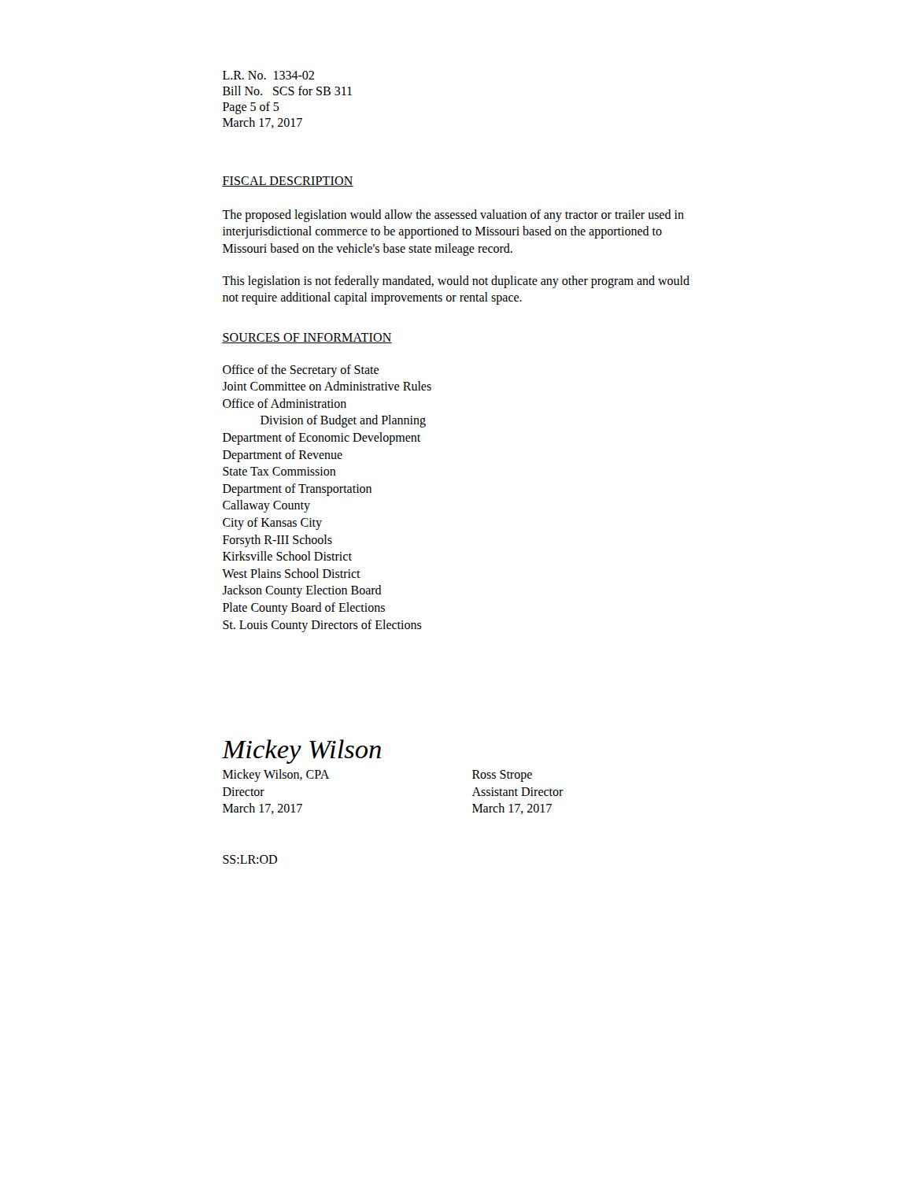L.R. No. 1334-02
Bill No. SCS for SB 311
Page 5 of 5
March 17, 2017
FISCAL DESCRIPTION
The proposed legislation would allow the assessed valuation of any tractor or trailer used in interjurisdictional commerce to be apportioned to Missouri based on the apportioned to Missouri based on the vehicle's base state mileage record.
This legislation is not federally mandated, would not duplicate any other program and would not require additional capital improvements or rental space.
SOURCES OF INFORMATION
Office of the Secretary of State
Joint Committee on Administrative Rules
Office of Administration
Division of Budget and Planning
Department of Economic Development
Department of Revenue
State Tax Commission
Department of Transportation
Callaway County
City of Kansas City
Forsyth R-III Schools
Kirksville School District
West Plains School District
Jackson County Election Board
Plate County Board of Elections
St. Louis County Directors of Elections
Mickey Wilson
| Mickey Wilson, CPA | Ross Strope |
| Director | Assistant Director |
| March 17, 2017 | March 17, 2017 |
SS:LR:OD